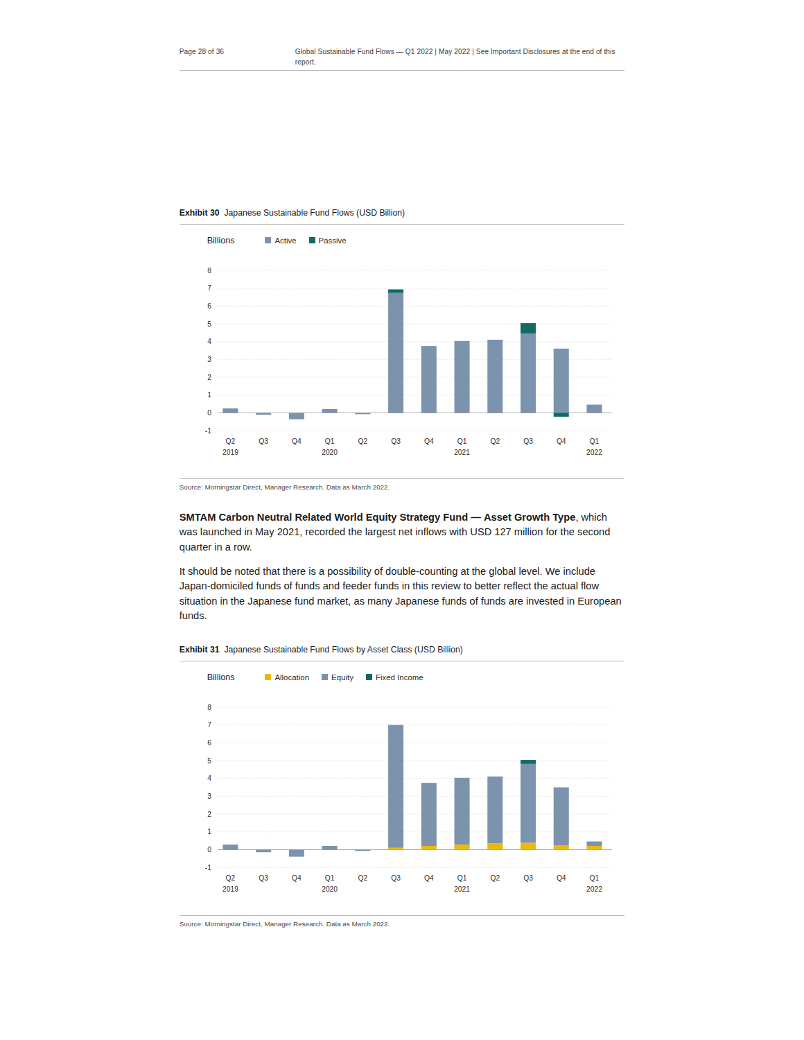Page 28 of 36
Global Sustainable Fund Flows — Q1 2022 | May 2022 | See Important Disclosures at the end of this report.
Exhibit 30 Japanese Sustainable Fund Flows (USD Billion)
Billions Active Passive
8 7 6 5 4 3 2 1 0 -1 Q2 Q3 Q4 Q1 Q2 Q3 Q4 Q1 Q2 Q3 Q4 Q1 2019 2020 2021 2022
Source: Morningstar Direct, Manager Research. Data as March 2022.
SMTAM Carbon Neutral Related World Equity Strategy Fund — Asset Growth Type, which was launched in May 2021, recorded the largest net inflows with USD 127 million for the second quarter in a row.
It should be noted that there is a possibility of double-counting at the global level. We include Japan-domiciled funds of funds and feeder funds in this review to better reflect the actual flow situation in the Japanese fund market, as many Japanese funds of funds are invested in European funds.
Exhibit 31 Japanese Sustainable Fund Flows by Asset Class (USD Billion)
Billions Allocation Equity Fixed Income
8 7 6 5 4 3 2 1 0 -1 Q2 Q3 Q4 Q1 Q2 Q3 Q4 Q1 Q2 Q3 Q4 Q1 2019 2020 2021 2022
Source: Morningstar Direct, Manager Research. Data as March 2022.